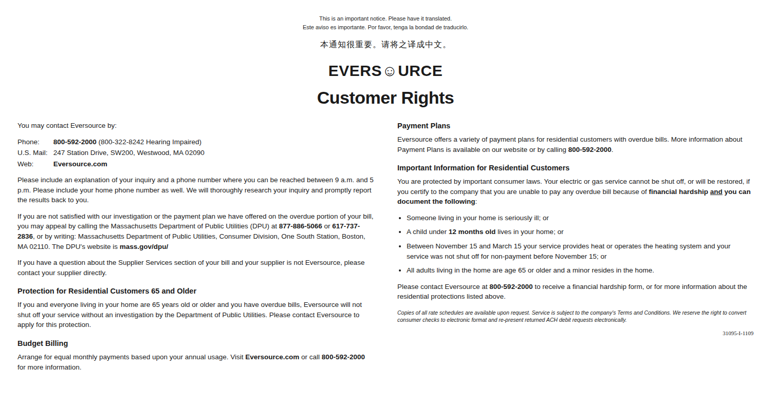This is an important notice. Please have it translated.
Este aviso es importante. Por favor, tenga la bondad de traducirlo.
本通知很重要。请将之译成中文。
EVERS☺URCE
Customer Rights
You may contact Eversource by:
Phone: 800-592-2000 (800-322-8242 Hearing Impaired)
U.S. Mail: 247 Station Drive, SW200, Westwood, MA 02090
Web: Eversource.com
Please include an explanation of your inquiry and a phone number where you can be reached between 9 a.m. and 5 p.m. Please include your home phone number as well. We will thoroughly research your inquiry and promptly report the results back to you.
If you are not satisfied with our investigation or the payment plan we have offered on the overdue portion of your bill, you may appeal by calling the Massachusetts Department of Public Utilities (DPU) at 877-886-5066 or 617-737-2836, or by writing: Massachusetts Department of Public Utilities, Consumer Division, One South Station, Boston, MA 02110. The DPU's website is mass.gov/dpu/
If you have a question about the Supplier Services section of your bill and your supplier is not Eversource, please contact your supplier directly.
Protection for Residential Customers 65 and Older
If you and everyone living in your home are 65 years old or older and you have overdue bills, Eversource will not shut off your service without an investigation by the Department of Public Utilities. Please contact Eversource to apply for this protection.
Budget Billing
Arrange for equal monthly payments based upon your annual usage. Visit Eversource.com or call 800-592-2000 for more information.
Payment Plans
Eversource offers a variety of payment plans for residential customers with overdue bills. More information about Payment Plans is available on our website or by calling 800-592-2000.
Important Information for Residential Customers
You are protected by important consumer laws. Your electric or gas service cannot be shut off, or will be restored, if you certify to the company that you are unable to pay any overdue bill because of financial hardship and you can document the following:
Someone living in your home is seriously ill; or
A child under 12 months old lives in your home; or
Between November 15 and March 15 your service provides heat or operates the heating system and your service was not shut off for non-payment before November 15; or
All adults living in the home are age 65 or older and a minor resides in the home.
Please contact Eversource at 800-592-2000 to receive a financial hardship form, or for more information about the residential protections listed above.
Copies of all rate schedules are available upon request. Service is subject to the company's Terms and Conditions. We reserve the right to convert consumer checks to electronic format and re-present returned ACH debit requests electronically.
31095-I-1109